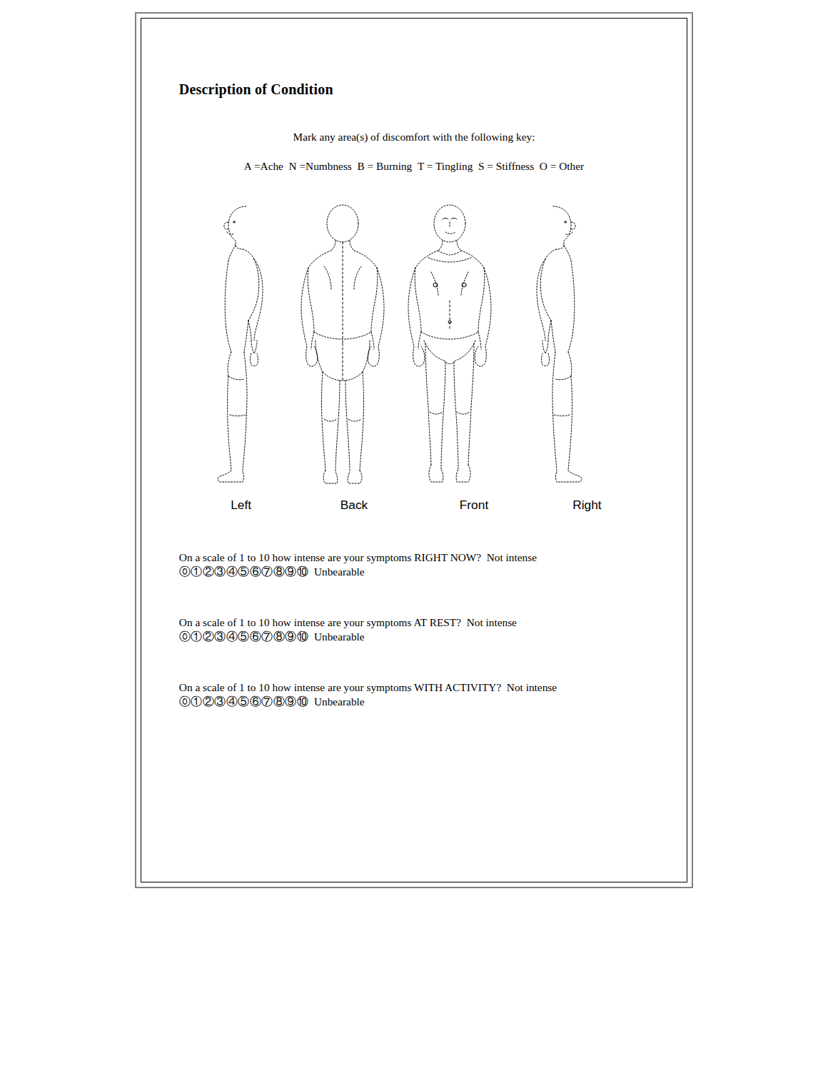Description of Condition
Mark any area(s) of discomfort with the following key:
A =Ache N =Numbness B = Burning T = Tingling S = Stiffness O = Other
Left Back Front Right
On a scale of 1 to 10 how intense are your symptoms RIGHT NOW? Not intense ⓪①②③④⑤⑥⑦⑧⑨⑩ Unbearable
On a scale of 1 to 10 how intense are your symptoms AT REST? Not intense ⓪①②③④⑤⑥⑦⑧⑨⑩ Unbearable
On a scale of 1 to 10 how intense are your symptoms WITH ACTIVITY? Not intense ⓪①②③④⑤⑥⑦⑧⑨⑩ Unbearable